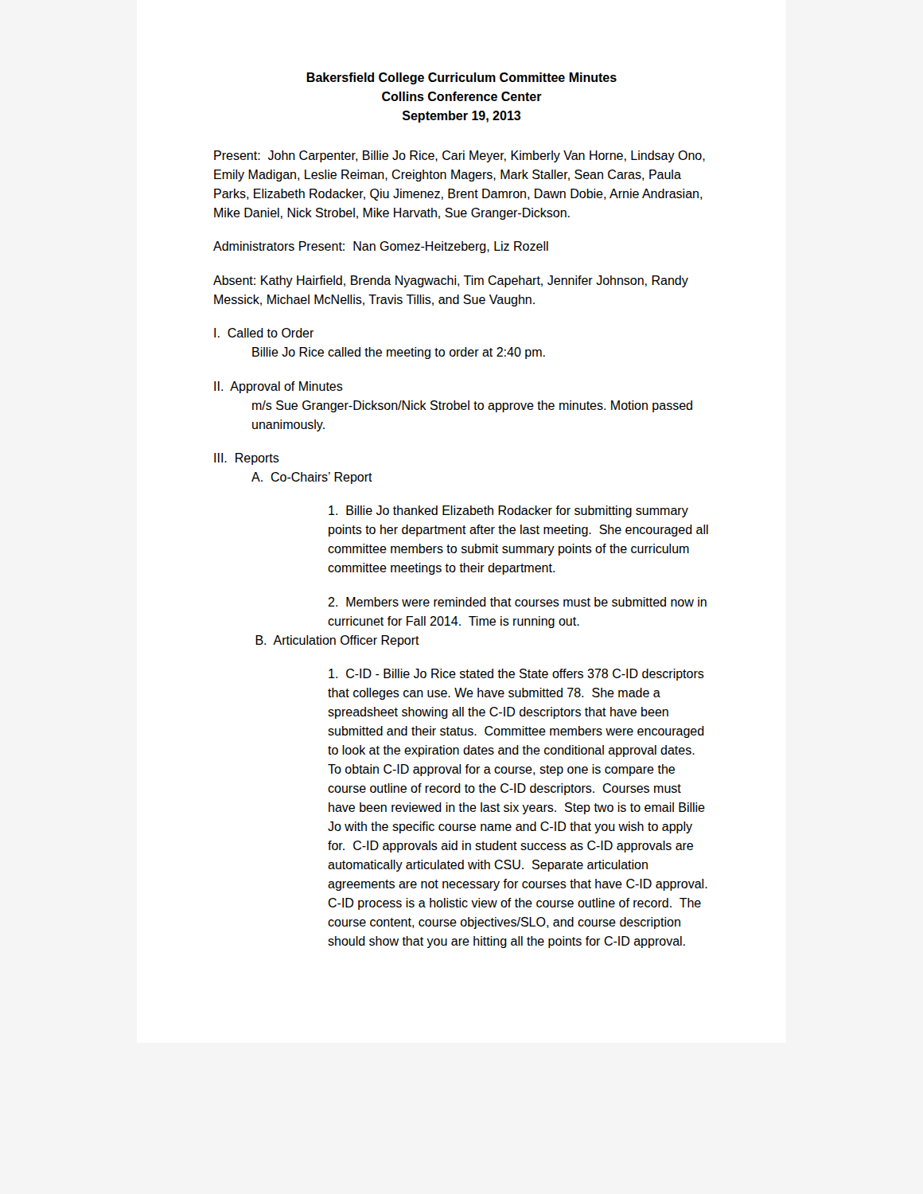Bakersfield College Curriculum Committee Minutes
Collins Conference Center
September 19, 2013
Present: John Carpenter, Billie Jo Rice, Cari Meyer, Kimberly Van Horne, Lindsay Ono, Emily Madigan, Leslie Reiman, Creighton Magers, Mark Staller, Sean Caras, Paula Parks, Elizabeth Rodacker, Qiu Jimenez, Brent Damron, Dawn Dobie, Arnie Andrasian, Mike Daniel, Nick Strobel, Mike Harvath, Sue Granger-Dickson.
Administrators Present: Nan Gomez-Heitzeberg, Liz Rozell
Absent: Kathy Hairfield, Brenda Nyagwachi, Tim Capehart, Jennifer Johnson, Randy Messick, Michael McNellis, Travis Tillis, and Sue Vaughn.
I. Called to Order
Billie Jo Rice called the meeting to order at 2:40 pm.
II. Approval of Minutes
m/s Sue Granger-Dickson/Nick Strobel to approve the minutes. Motion passed unanimously.
III. Reports
A. Co-Chairs’ Report
1. Billie Jo thanked Elizabeth Rodacker for submitting summary points to her department after the last meeting. She encouraged all committee members to submit summary points of the curriculum committee meetings to their department.
2. Members were reminded that courses must be submitted now in curricunet for Fall 2014. Time is running out.
B. Articulation Officer Report
1. C-ID - Billie Jo Rice stated the State offers 378 C-ID descriptors that colleges can use. We have submitted 78. She made a spreadsheet showing all the C-ID descriptors that have been submitted and their status. Committee members were encouraged to look at the expiration dates and the conditional approval dates. To obtain C-ID approval for a course, step one is compare the course outline of record to the C-ID descriptors. Courses must have been reviewed in the last six years. Step two is to email Billie Jo with the specific course name and C-ID that you wish to apply for. C-ID approvals aid in student success as C-ID approvals are automatically articulated with CSU. Separate articulation agreements are not necessary for courses that have C-ID approval. C-ID process is a holistic view of the course outline of record. The course content, course objectives/SLO, and course description should show that you are hitting all the points for C-ID approval.